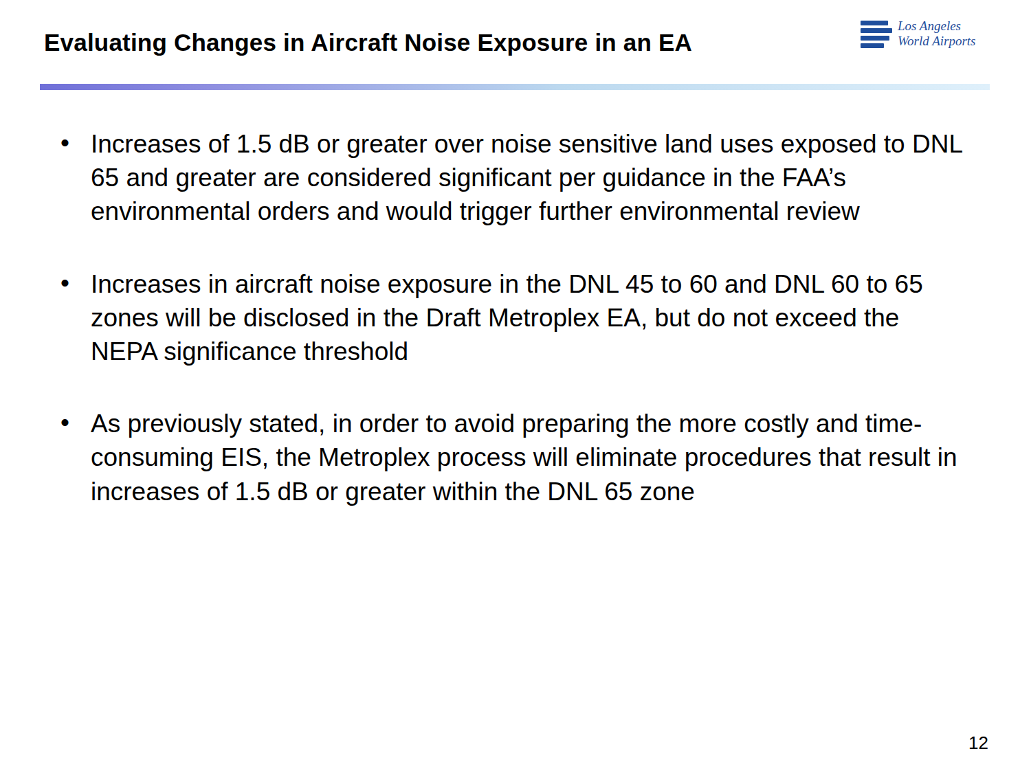Los Angeles
World Airports
Evaluating Changes in Aircraft Noise Exposure in an EA
Increases of 1.5 dB or greater over noise sensitive land uses exposed to DNL 65 and greater are considered significant per guidance in the FAA’s environmental orders and would trigger further environmental review
Increases in aircraft noise exposure in the DNL 45 to 60 and DNL 60 to 65 zones will be disclosed in the Draft Metroplex EA, but do not exceed the NEPA significance threshold
As previously stated, in order to avoid preparing the more costly and time-consuming EIS, the Metroplex process will eliminate procedures that result in increases of 1.5 dB or greater within the DNL 65 zone
12